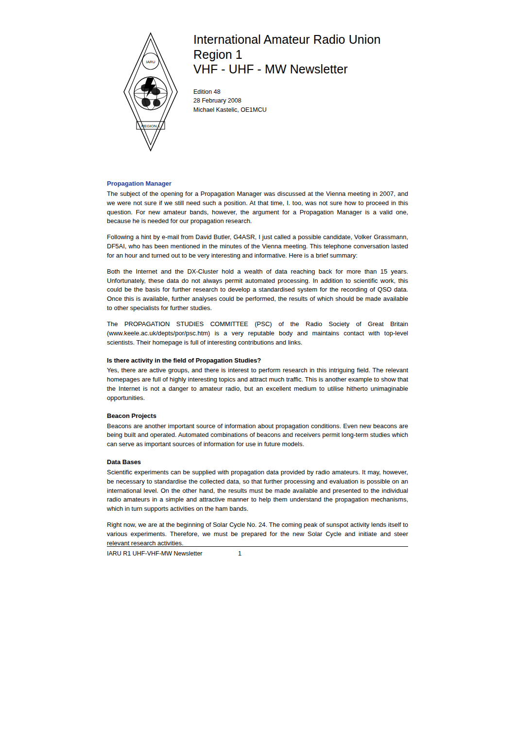IARU REGION 1
International Amateur Radio Union
Region 1
VHF - UHF - MW Newsletter
Edition 48
28 February 2008
Michael Kastelic, OE1MCU
Propagation Manager
The subject of the opening for a Propagation Manager was discussed at the Vienna meeting in 2007, and we were not sure if we still need such a position. At that time, I. too, was not sure how to proceed in this question. For new amateur bands, however, the argument for a Propagation Manager is a valid one, because he is needed for our propagation research.
Following a hint by e-mail from David Butler, G4ASR, I just called a possible candidate, Volker Grassmann, DF5AI, who has been mentioned in the minutes of the Vienna meeting. This telephone conversation lasted for an hour and turned out to be very interesting and informative. Here is a brief summary:
Both the Internet and the DX-Cluster hold a wealth of data reaching back for more than 15 years. Unfortunately, these data do not always permit automated processing. In addition to scientific work, this could be the basis for further research to develop a standardised system for the recording of QSO data. Once this is available, further analyses could be performed, the results of which should be made available to other specialists for further studies.
The PROPAGATION STUDIES COMMITTEE (PSC) of the Radio Society of Great Britain (www.keele.ac.uk/depts/por/psc.htm) is a very reputable body and maintains contact with top-level scientists. Their homepage is full of interesting contributions and links.
Is there activity in the field of Propagation Studies?
Yes, there are active groups, and there is interest to perform research in this intriguing field. The relevant homepages are full of highly interesting topics and attract much traffic. This is another example to show that the Internet is not a danger to amateur radio, but an excellent medium to utilise hitherto unimaginable opportunities.
Beacon Projects
Beacons are another important source of information about propagation conditions. Even new beacons are being built and operated. Automated combinations of beacons and receivers permit long-term studies which can serve as important sources of information for use in future models.
Data Bases
Scientific experiments can be supplied with propagation data provided by radio amateurs. It may, however, be necessary to standardise the collected data, so that further processing and evaluation is possible on an international level. On the other hand, the results must be made available and presented to the individual radio amateurs in a simple and attractive manner to help them understand the propagation mechanisms, which in turn supports activities on the ham bands.
Right now, we are at the beginning of Solar Cycle No. 24. The coming peak of sunspot activity lends itself to various experiments. Therefore, we must be prepared for the new Solar Cycle and initiate and steer relevant research activities.
IARU R1 UHF-VHF-MW Newsletter 1